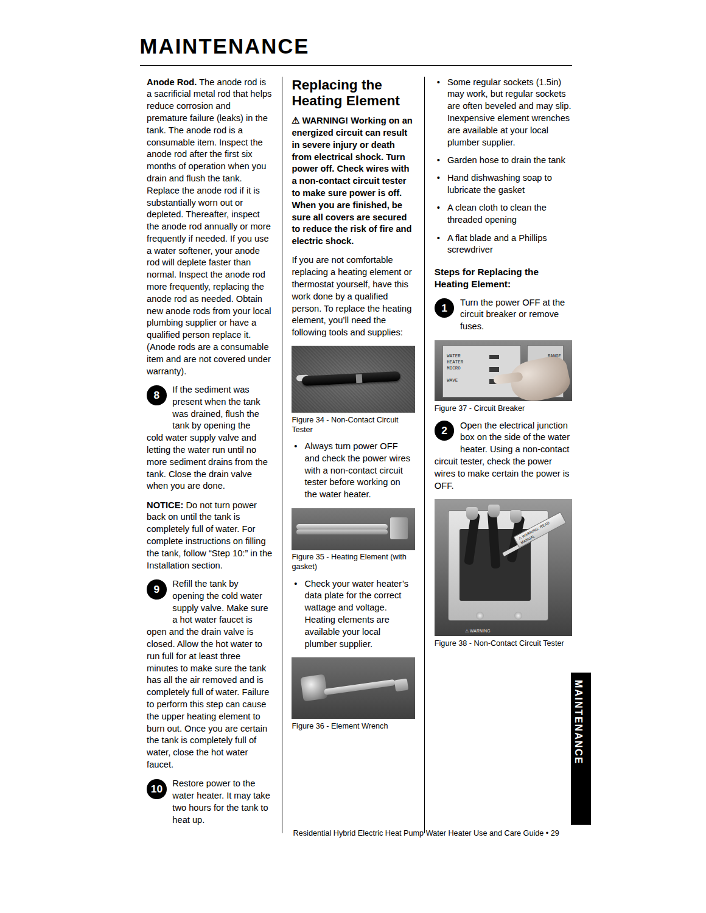MAINTENANCE
Anode Rod. The anode rod is a sacrificial metal rod that helps reduce corrosion and premature failure (leaks) in the tank. The anode rod is a consumable item. Inspect the anode rod after the first six months of operation when you drain and flush the tank. Replace the anode rod if it is substantially worn out or depleted. Thereafter, inspect the anode rod annually or more frequently if needed. If you use a water softener, your anode rod will deplete faster than normal. Inspect the anode rod more frequently, replacing the anode rod as needed. Obtain new anode rods from your local plumbing supplier or have a qualified person replace it. (Anode rods are a consumable item and are not covered under warranty).
8
If the sediment was present when the tank was drained, flush the tank by opening the
cold water supply valve and letting the water run until no more sediment drains from the tank. Close the drain valve when you are done.
NOTICE: Do not turn power back on until the tank is completely full of water. For complete instructions on filling the tank, follow “Step 10:” in the Installation section.
9
Refill the tank by opening the cold water supply valve. Make sure a hot water faucet is
open and the drain valve is closed. Allow the hot water to run full for at least three minutes to make sure the tank has all the air removed and is completely full of water. Failure to perform this step can cause the upper heating element to burn out. Once you are certain the tank is completely full of water, close the hot water faucet.
10
Restore power to the water heater. It may take two hours for the tank to heat up.
Replacing the Heating Element
⚠ WARNING! Working on an energized circuit can result in severe injury or death from electrical shock. Turn power off. Check wires with a non-contact circuit tester to make sure power is off. When you are finished, be sure all covers are secured to reduce the risk of fire and electric shock.
If you are not comfortable replacing a heating element or thermostat yourself, have this work done by a qualified person. To replace the heating element, you’ll need the following tools and supplies:
Figure 34 - Non-Contact Circuit Tester
Always turn power OFF and check the power wires with a non-contact circuit tester before working on the water heater.
Figure 35 - Heating Element (with gasket)
Check your water heater’s data plate for the correct wattage and voltage. Heating elements are available your local plumber supplier.
Figure 36 - Element Wrench
Some regular sockets (1.5in) may work, but regular sockets are often beveled and may slip. Inexpensive element wrenches are available at your local plumber supplier.
Garden hose to drain the tank
Hand dishwashing soap to lubricate the gasket
A clean cloth to clean the threaded opening
A flat blade and a Phillips screwdriver
Steps for Replacing the Heating Element:
1
Turn the power OFF at the circuit breaker or remove fuses.
WATER
HEATER
MICRO
WAVE
RANGE
STOVE
Figure 37 - Circuit Breaker
2
Open the electrical junction box on the side of the water heater. Using a non-contact
circuit tester, check the power wires to make certain the power is OFF.
⚠ WARNING: READ MANUAL
⚠ WARNING
Figure 38 - Non-Contact Circuit Tester
MAINTENANCE
Residential Hybrid Electric Heat Pump Water Heater Use and Care Guide • 29